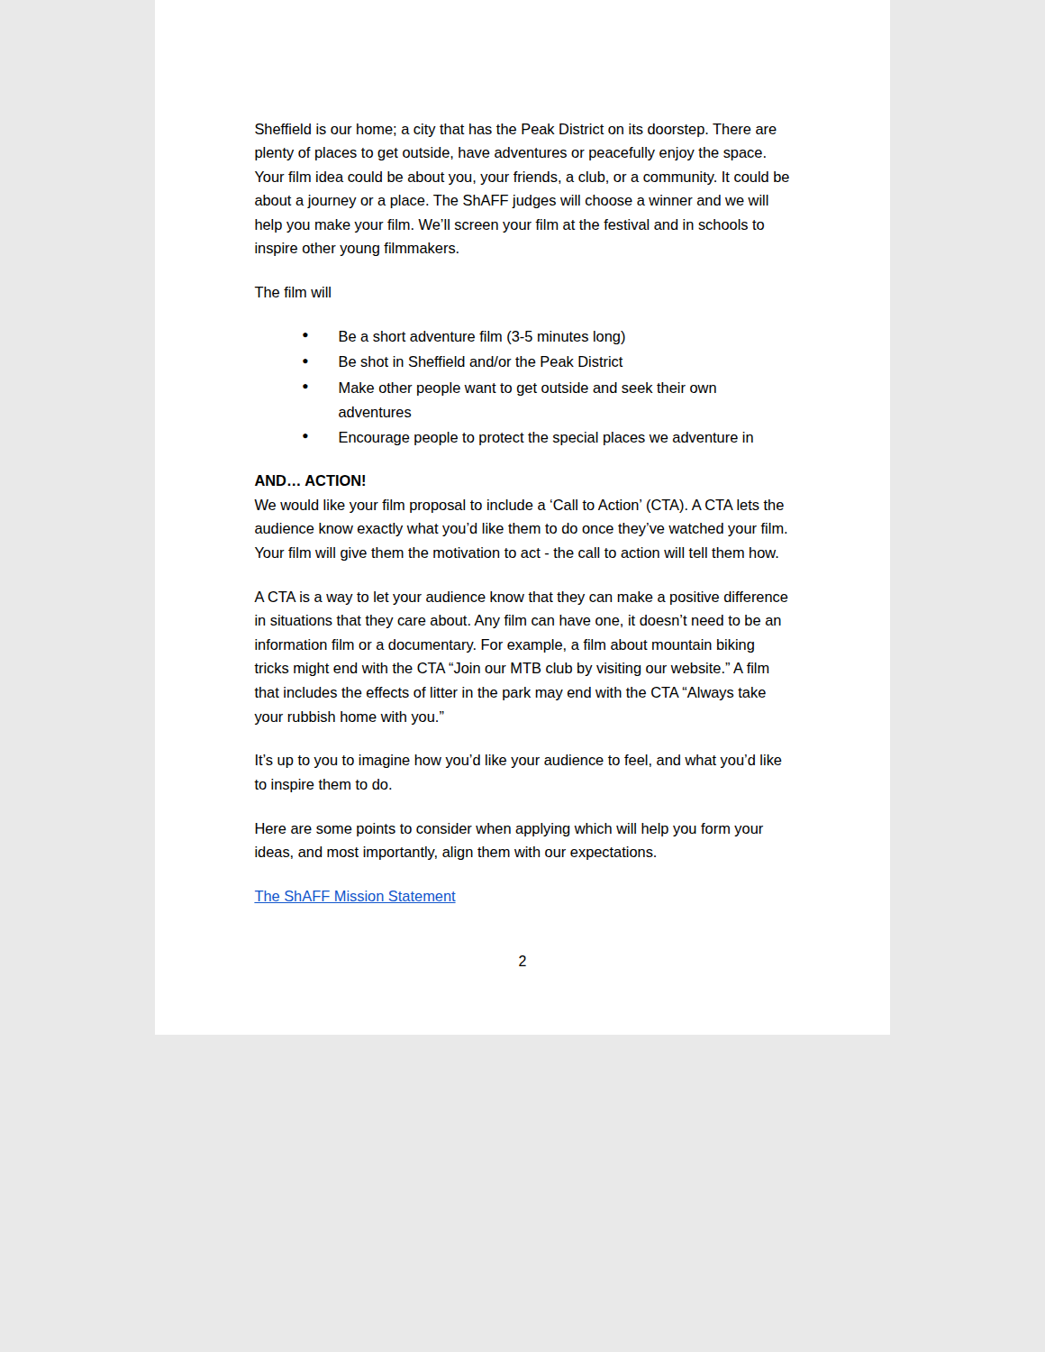Sheffield is our home; a city that has the Peak District on its doorstep. There are plenty of places to get outside, have adventures or peacefully enjoy the space. Your film idea could be about you, your friends, a club, or a community. It could be about a journey or a place. The ShAFF judges will choose a winner and we will help you make your film. We’ll screen your film at the festival and in schools to inspire other young filmmakers.
The film will
Be a short adventure film (3-5 minutes long)
Be shot in Sheffield and/or the Peak District
Make other people want to get outside and seek their own adventures
Encourage people to protect the special places we adventure in
AND… ACTION!
We would like your film proposal to include a ‘Call to Action’ (CTA). A CTA lets the audience know exactly what you’d like them to do once they’ve watched your film. Your film will give them the motivation to act - the call to action will tell them how.
A CTA is a way to let your audience know that they can make a positive difference in situations that they care about. Any film can have one, it doesn’t need to be an information film or a documentary. For example, a film about mountain biking tricks might end with the CTA “Join our MTB club by visiting our website.” A film that includes the effects of litter in the park may end with the CTA “Always take your rubbish home with you.”
It’s up to you to imagine how you’d like your audience to feel, and what you’d like to inspire them to do.
Here are some points to consider when applying which will help you form your ideas, and most importantly, align them with our expectations.
The ShAFF Mission Statement
2